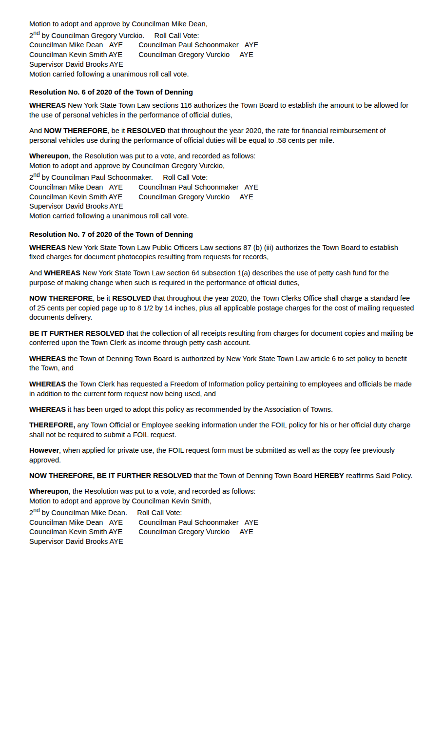Motion to adopt and approve by Councilman Mike Dean,
2nd by Councilman Gregory Vurckio. Roll Call Vote:
| Councilman Mike Dean AYE | Councilman Paul Schoonmaker AYE |
| Councilman Kevin Smith AYE | Councilman Gregory Vurckio AYE |
Supervisor David Brooks AYE
Motion carried following a unanimous roll call vote.
Resolution No. 6 of 2020 of the Town of Denning
WHEREAS New York State Town Law sections 116 authorizes the Town Board to establish the amount to be allowed for the use of personal vehicles in the performance of official duties,
And NOW THEREFORE, be it RESOLVED that throughout the year 2020, the rate for financial reimbursement of personal vehicles use during the performance of official duties will be equal to .58 cents per mile.
Whereupon, the Resolution was put to a vote, and recorded as follows:
Motion to adopt and approve by Councilman Gregory Vurckio,
2nd by Councilman Paul Schoonmaker. Roll Call Vote:
| Councilman Mike Dean AYE | Councilman Paul Schoonmaker AYE |
| Councilman Kevin Smith AYE | Councilman Gregory Vurckio AYE |
Supervisor David Brooks AYE
Motion carried following a unanimous roll call vote.
Resolution No. 7 of 2020 of the Town of Denning
WHEREAS New York State Town Law Public Officers Law sections 87 (b) (iii) authorizes the Town Board to establish fixed charges for document photocopies resulting from requests for records,
And WHEREAS New York State Town Law section 64 subsection 1(a) describes the use of petty cash fund for the purpose of making change when such is required in the performance of official duties,
NOW THEREFORE, be it RESOLVED that throughout the year 2020, the Town Clerks Office shall charge a standard fee of 25 cents per copied page up to 8 1/2 by 14 inches, plus all applicable postage charges for the cost of mailing requested documents delivery.
BE IT FURTHER RESOLVED that the collection of all receipts resulting from charges for document copies and mailing be conferred upon the Town Clerk as income through petty cash account.
WHEREAS the Town of Denning Town Board is authorized by New York State Town Law article 6 to set policy to benefit the Town, and
WHEREAS the Town Clerk has requested a Freedom of Information policy pertaining to employees and officials be made in addition to the current form request now being used, and
WHEREAS it has been urged to adopt this policy as recommended by the Association of Towns.
THEREFORE, any Town Official or Employee seeking information under the FOIL policy for his or her official duty charge shall not be required to submit a FOIL request.
However, when applied for private use, the FOIL request form must be submitted as well as the copy fee previously approved.
NOW THEREFORE, BE IT FURTHER RESOLVED that the Town of Denning Town Board HEREBY reaffirms Said Policy.
Whereupon, the Resolution was put to a vote, and recorded as follows:
Motion to adopt and approve by Councilman Kevin Smith,
2nd by Councilman Mike Dean. Roll Call Vote:
| Councilman Mike Dean AYE | Councilman Paul Schoonmaker AYE |
| Councilman Kevin Smith AYE | Councilman Gregory Vurckio AYE |
Supervisor David Brooks AYE